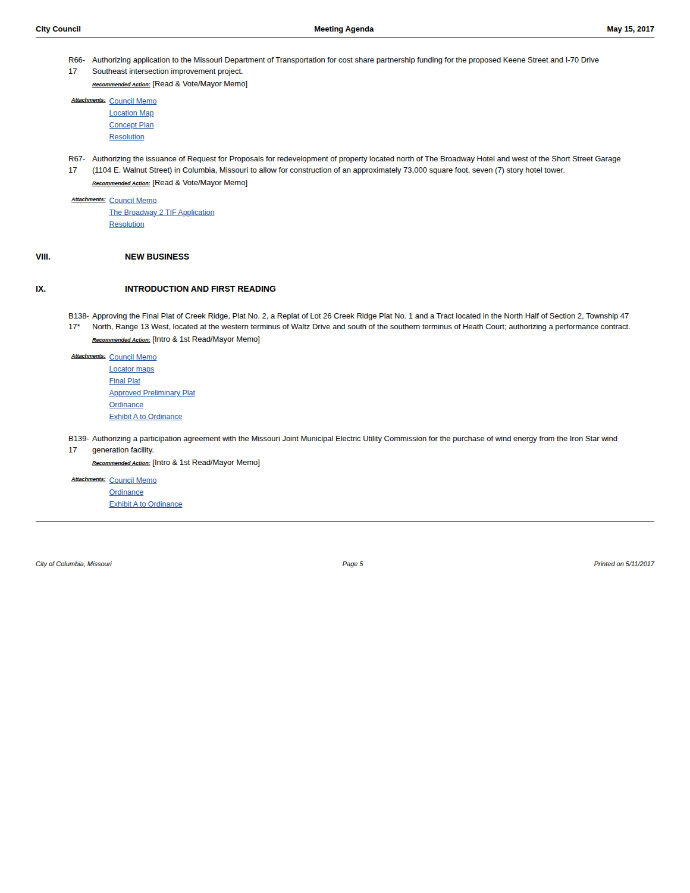City Council
Meeting Agenda
May 15, 2017
R66-17
Authorizing application to the Missouri Department of Transportation for cost share partnership funding for the proposed Keene Street and I-70 Drive Southeast intersection improvement project.
Recommended Action: [Read & Vote/Mayor Memo]
Attachments:
Council Memo Location Map Concept Plan Resolution
R67-17
Authorizing the issuance of Request for Proposals for redevelopment of property located north of The Broadway Hotel and west of the Short Street Garage (1104 E. Walnut Street) in Columbia, Missouri to allow for construction of an approximately 73,000 square foot, seven (7) story hotel tower.
Recommended Action: [Read & Vote/Mayor Memo]
Attachments:
Council Memo The Broadway 2 TIF Application Resolution
VIII.
NEW BUSINESS
IX.
INTRODUCTION AND FIRST READING
B138-17*
Approving the Final Plat of Creek Ridge, Plat No. 2, a Replat of Lot 26 Creek Ridge Plat No. 1 and a Tract located in the North Half of Section 2, Township 47 North, Range 13 West, located at the western terminus of Waltz Drive and south of the southern terminus of Heath Court; authorizing a performance contract.
Recommended Action: [Intro & 1st Read/Mayor Memo]
Attachments:
Council Memo Locator maps Final Plat Approved Preliminary Plat Ordinance Exhibit A to Ordinance
B139-17
Authorizing a participation agreement with the Missouri Joint Municipal Electric Utility Commission for the purchase of wind energy from the Iron Star wind generation facility.
Recommended Action: [Intro & 1st Read/Mayor Memo]
Attachments:
Council Memo Ordinance Exhibit A to Ordinance
City of Columbia, Missouri
Page 5
Printed on 5/11/2017